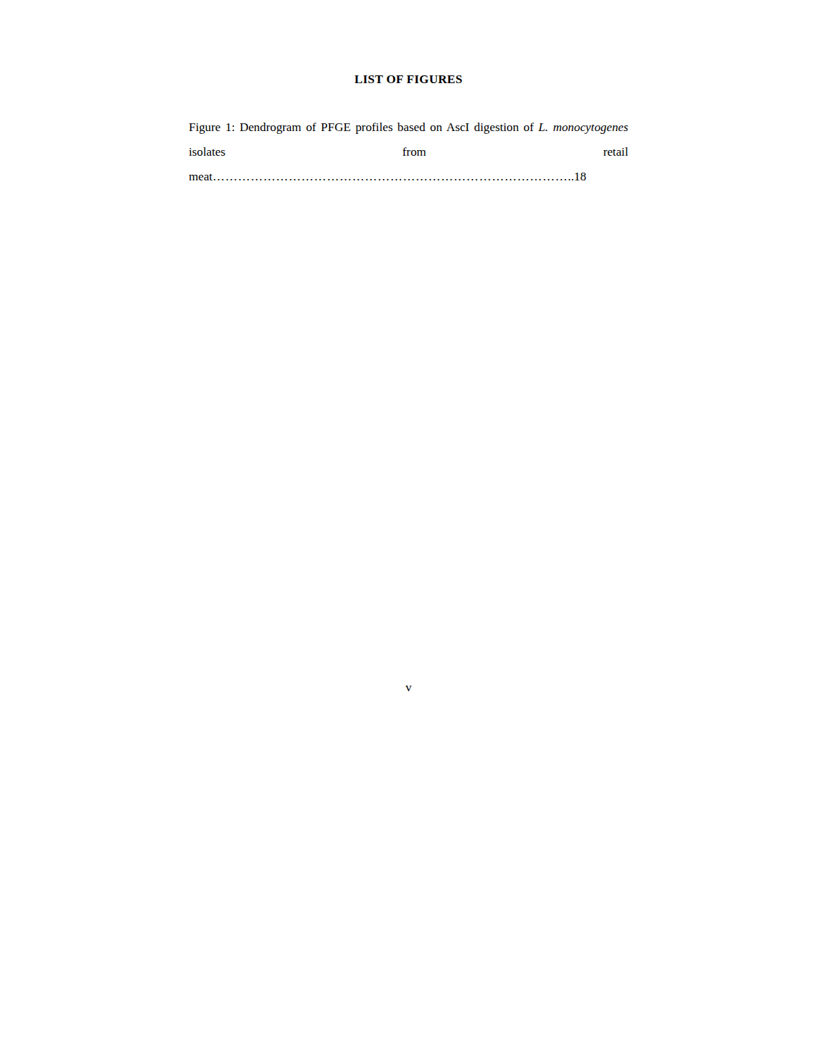LIST OF FIGURES
Figure 1: Dendrogram of PFGE profiles based on AscI digestion of L. monocytogenes isolates from retail meat…………………………………………………………………………..18
v